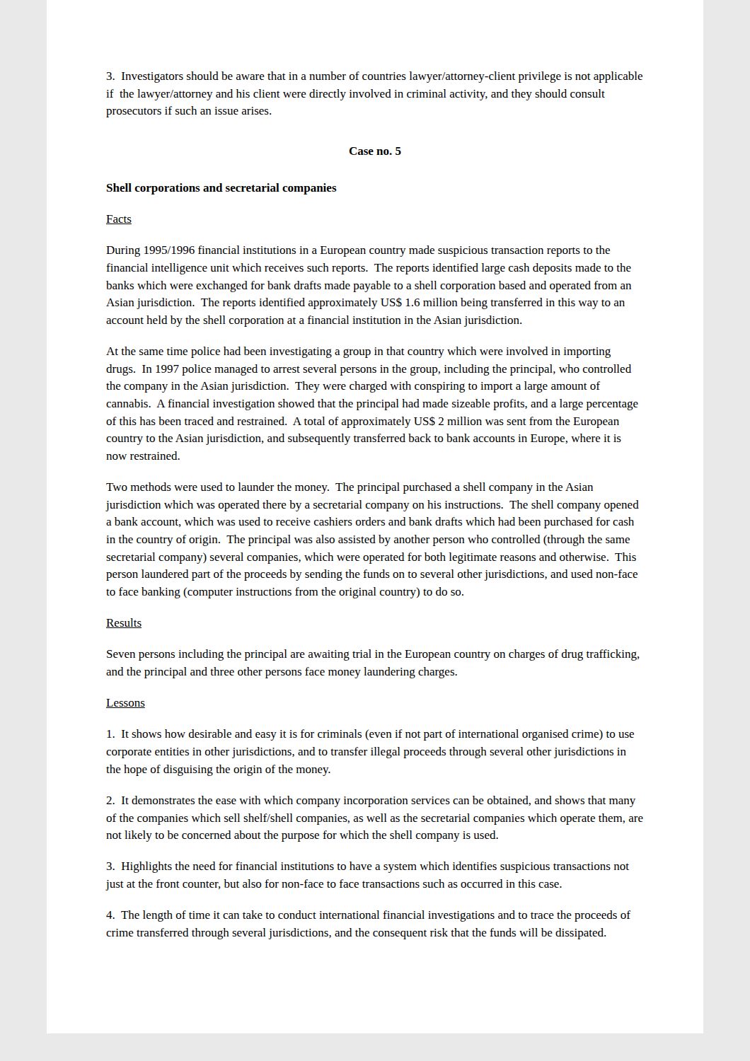3. Investigators should be aware that in a number of countries lawyer/attorney-client privilege is not applicable if the lawyer/attorney and his client were directly involved in criminal activity, and they should consult prosecutors if such an issue arises.
Case no. 5
Shell corporations and secretarial companies
Facts
During 1995/1996 financial institutions in a European country made suspicious transaction reports to the financial intelligence unit which receives such reports. The reports identified large cash deposits made to the banks which were exchanged for bank drafts made payable to a shell corporation based and operated from an Asian jurisdiction. The reports identified approximately US$ 1.6 million being transferred in this way to an account held by the shell corporation at a financial institution in the Asian jurisdiction.
At the same time police had been investigating a group in that country which were involved in importing drugs. In 1997 police managed to arrest several persons in the group, including the principal, who controlled the company in the Asian jurisdiction. They were charged with conspiring to import a large amount of cannabis. A financial investigation showed that the principal had made sizeable profits, and a large percentage of this has been traced and restrained. A total of approximately US$ 2 million was sent from the European country to the Asian jurisdiction, and subsequently transferred back to bank accounts in Europe, where it is now restrained.
Two methods were used to launder the money. The principal purchased a shell company in the Asian jurisdiction which was operated there by a secretarial company on his instructions. The shell company opened a bank account, which was used to receive cashiers orders and bank drafts which had been purchased for cash in the country of origin. The principal was also assisted by another person who controlled (through the same secretarial company) several companies, which were operated for both legitimate reasons and otherwise. This person laundered part of the proceeds by sending the funds on to several other jurisdictions, and used non-face to face banking (computer instructions from the original country) to do so.
Results
Seven persons including the principal are awaiting trial in the European country on charges of drug trafficking, and the principal and three other persons face money laundering charges.
Lessons
1. It shows how desirable and easy it is for criminals (even if not part of international organised crime) to use corporate entities in other jurisdictions, and to transfer illegal proceeds through several other jurisdictions in the hope of disguising the origin of the money.
2. It demonstrates the ease with which company incorporation services can be obtained, and shows that many of the companies which sell shelf/shell companies, as well as the secretarial companies which operate them, are not likely to be concerned about the purpose for which the shell company is used.
3. Highlights the need for financial institutions to have a system which identifies suspicious transactions not just at the front counter, but also for non-face to face transactions such as occurred in this case.
4. The length of time it can take to conduct international financial investigations and to trace the proceeds of crime transferred through several jurisdictions, and the consequent risk that the funds will be dissipated.